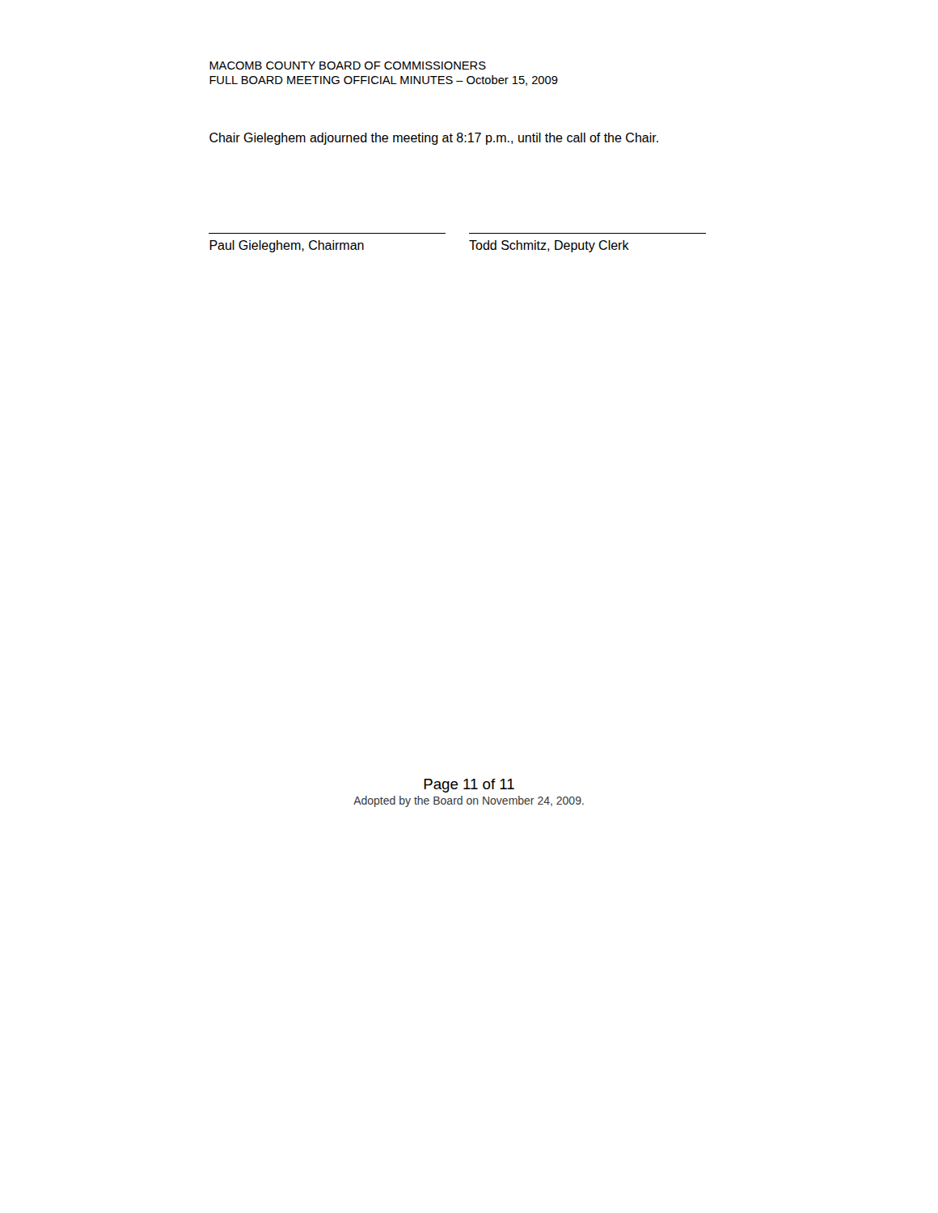MACOMB COUNTY BOARD OF COMMISSIONERS
FULL BOARD MEETING OFFICIAL MINUTES – October 15, 2009
Chair Gieleghem adjourned the meeting at 8:17 p.m., until the call of the Chair.
| Paul Gieleghem, Chairman | Todd Schmitz, Deputy Clerk |
Page 11 of 11
Adopted by the Board on November 24, 2009.